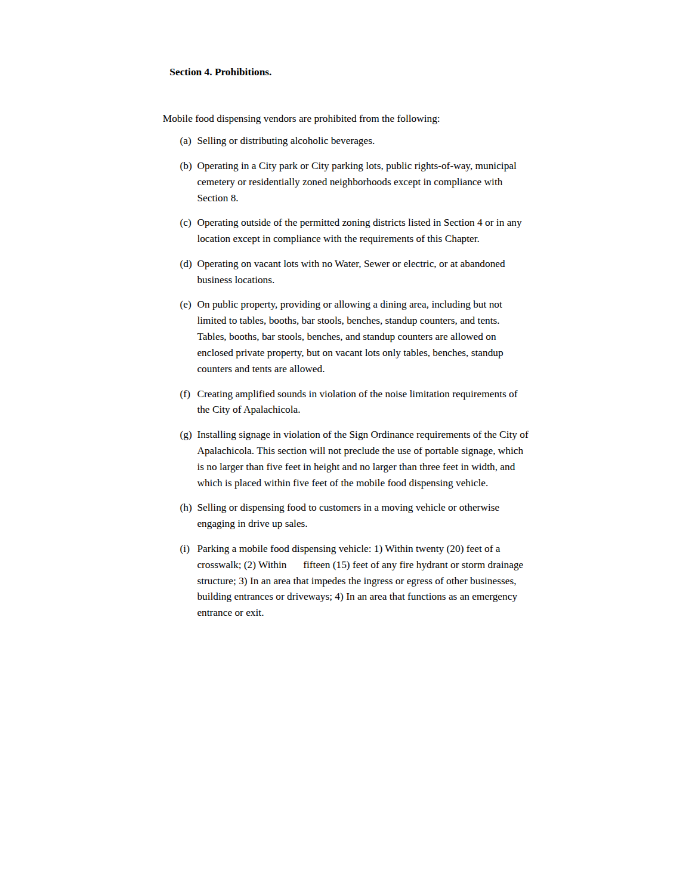Section 4. Prohibitions.
Mobile food dispensing vendors are prohibited from the following:
(a) Selling or distributing alcoholic beverages.
(b) Operating in a City park or City parking lots, public rights-of-way, municipal cemetery or residentially zoned neighborhoods except in compliance with Section 8.
(c) Operating outside of the permitted zoning districts listed in Section 4 or in any location except in compliance with the requirements of this Chapter.
(d) Operating on vacant lots with no Water, Sewer or electric, or at abandoned business locations.
(e) On public property, providing or allowing a dining area, including but not limited to tables, booths, bar stools, benches, standup counters, and tents. Tables, booths, bar stools, benches, and standup counters are allowed on enclosed private property, but on vacant lots only tables, benches, standup counters and tents are allowed.
(f) Creating amplified sounds in violation of the noise limitation requirements of the City of Apalachicola.
(g) Installing signage in violation of the Sign Ordinance requirements of the City of Apalachicola. This section will not preclude the use of portable signage, which is no larger than five feet in height and no larger than three feet in width, and which is placed within five feet of the mobile food dispensing vehicle.
(h) Selling or dispensing food to customers in a moving vehicle or otherwise engaging in drive up sales.
(i) Parking a mobile food dispensing vehicle: 1) Within twenty (20) feet of a crosswalk; (2) Within fifteen (15) feet of any fire hydrant or storm drainage structure; 3) In an area that impedes the ingress or egress of other businesses, building entrances or driveways; 4) In an area that functions as an emergency entrance or exit.